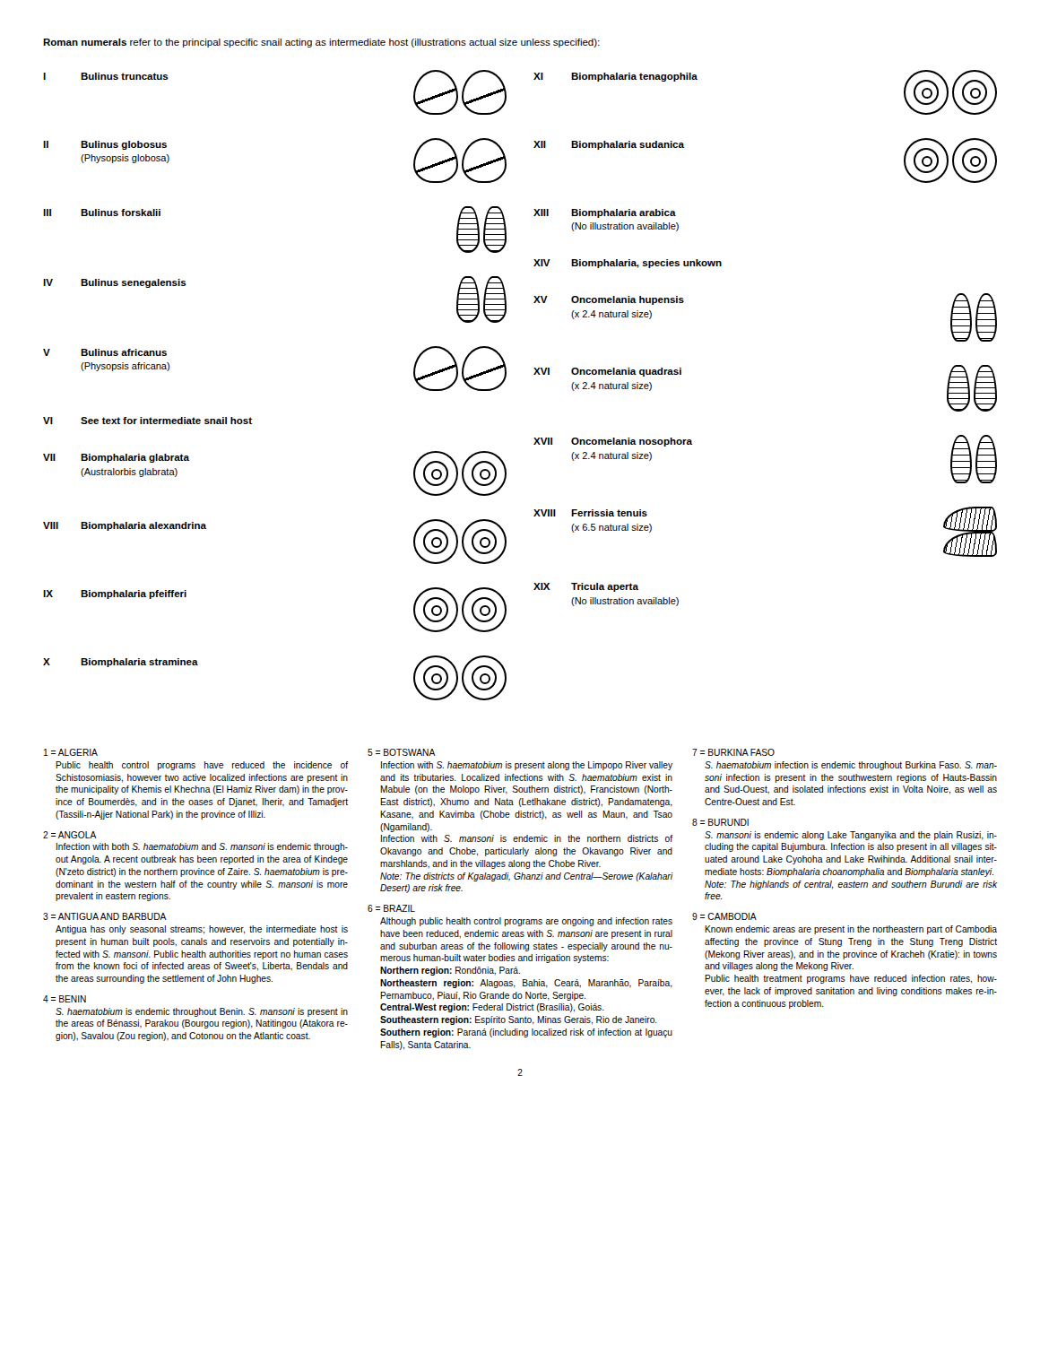Roman numerals refer to the principal specific snail acting as intermediate host (illustrations actual size unless specified):
| I | Bulinus truncatus | |
| II | Bulinus globosus (Physopsis globosa) | |
| III | Bulinus forskalii | |
| IV | Bulinus senegalensis | |
| V | Bulinus africanus (Physopsis africana) | |
| VI | See text for intermediate snail host |
| VII | Biomphalaria glabrata (Australorbis glabrata) | |
| VIII | Biomphalaria alexandrina | |
| IX | Biomphalaria pfeifferi | |
| X | Biomphalaria straminea | |
| XI | Biomphalaria tenagophila | |
| XII | Biomphalaria sudanica | |
| XIII | Biomphalaria arabica (No illustration available) | |
| XIV | Biomphalaria, species unkown |
| XV | Oncomelania hupensis (x 2.4 natural size) | |
| XVI | Oncomelania quadrasi (x 2.4 natural size) | |
| XVII | Oncomelania nosophora (x 2.4 natural size) | |
| XVIII | Ferrissia tenuis (x 6.5 natural size) | |
| XIX | Tricula aperta (No illustration available) | |
1 = ALGERIA
Public health control programs have reduced the incidence of Schistosomiasis, however two active localized infections are present in the municipality of Khemis el Khechna (El Hamiz River dam) in the province of Boumerdès, and in the oases of Djanet, Iherir, and Tamadjert (Tassili-n-Ajjer National Park) in the province of Illizi.
2 = ANGOLA
Infection with both S. haematobium and S. mansoni is endemic throughout Angola. A recent outbreak has been reported in the area of Kindege (N'zeto district) in the northern province of Zaire. S. haematobium is predominant in the western half of the country while S. mansoni is more prevalent in eastern regions.
3 = ANTIGUA AND BARBUDA
Antigua has only seasonal streams; however, the intermediate host is present in human built pools, canals and reservoirs and potentially infected with S. mansoni. Public health authorities report no human cases from the known foci of infected areas of Sweet's, Liberta, Bendals and the areas surrounding the settlement of John Hughes.
4 = BENIN
S. haematobium is endemic throughout Benin. S. mansoni is present in the areas of Bénassi, Parakou (Bourgou region), Natitingou (Atakora region), Savalou (Zou region), and Cotonou on the Atlantic coast.
5 = BOTSWANA
Infection with S. haematobium is present along the Limpopo River valley and its tributaries. Localized infections with S. haematobium exist in Mabule (on the Molopo River, Southern district), Francistown (North-East district), Xhumo and Nata (Letlhakane district), Pandamatenga, Kasane, and Kavimba (Chobe district), as well as Maun, and Tsao (Ngamiland).
Infection with S. mansoni is endemic in the northern districts of Okavango and Chobe, particularly along the Okavango River and marshlands, and in the villages along the Chobe River.
Note: The districts of Kgalagadi, Ghanzi and Central—Serowe (Kalahari Desert) are risk free.
6 = BRAZIL
Although public health control programs are ongoing and infection rates have been reduced, endemic areas with S. mansoni are present in rural and suburban areas of the following states - especially around the numerous human-built water bodies and irrigation systems:
Northern region: Rondônia, Pará.
Northeastern region: Alagoas, Bahia, Ceará, Maranhão, Paraíba, Pernambuco, Piauí, Rio Grande do Norte, Sergipe.
Central-West region: Federal District (Brasília), Goiás.
Southeastern region: Espírito Santo, Minas Gerais, Rio de Janeiro.
Southern region: Paraná (including localized risk of infection at Iguaçu Falls), Santa Catarina.
7 = BURKINA FASO
S. haematobium infection is endemic throughout Burkina Faso. S. mansoni infection is present in the southwestern regions of Hauts-Bassin and Sud-Ouest, and isolated infections exist in Volta Noire, as well as Centre-Ouest and Est.
8 = BURUNDI
S. mansoni is endemic along Lake Tanganyika and the plain Rusizi, including the capital Bujumbura. Infection is also present in all villages situated around Lake Cyohoha and Lake Rwihinda. Additional snail intermediate hosts: Biomphalaria choanomphalia and Biomphalaria stanleyi.
Note: The highlands of central, eastern and southern Burundi are risk free.
9 = CAMBODIA
Known endemic areas are present in the northeastern part of Cambodia affecting the province of Stung Treng in the Stung Treng District (Mekong River areas), and in the province of Kracheh (Kratie): in towns and villages along the Mekong River.
Public health treatment programs have reduced infection rates, however, the lack of improved sanitation and living conditions makes re-infection a continuous problem.
2